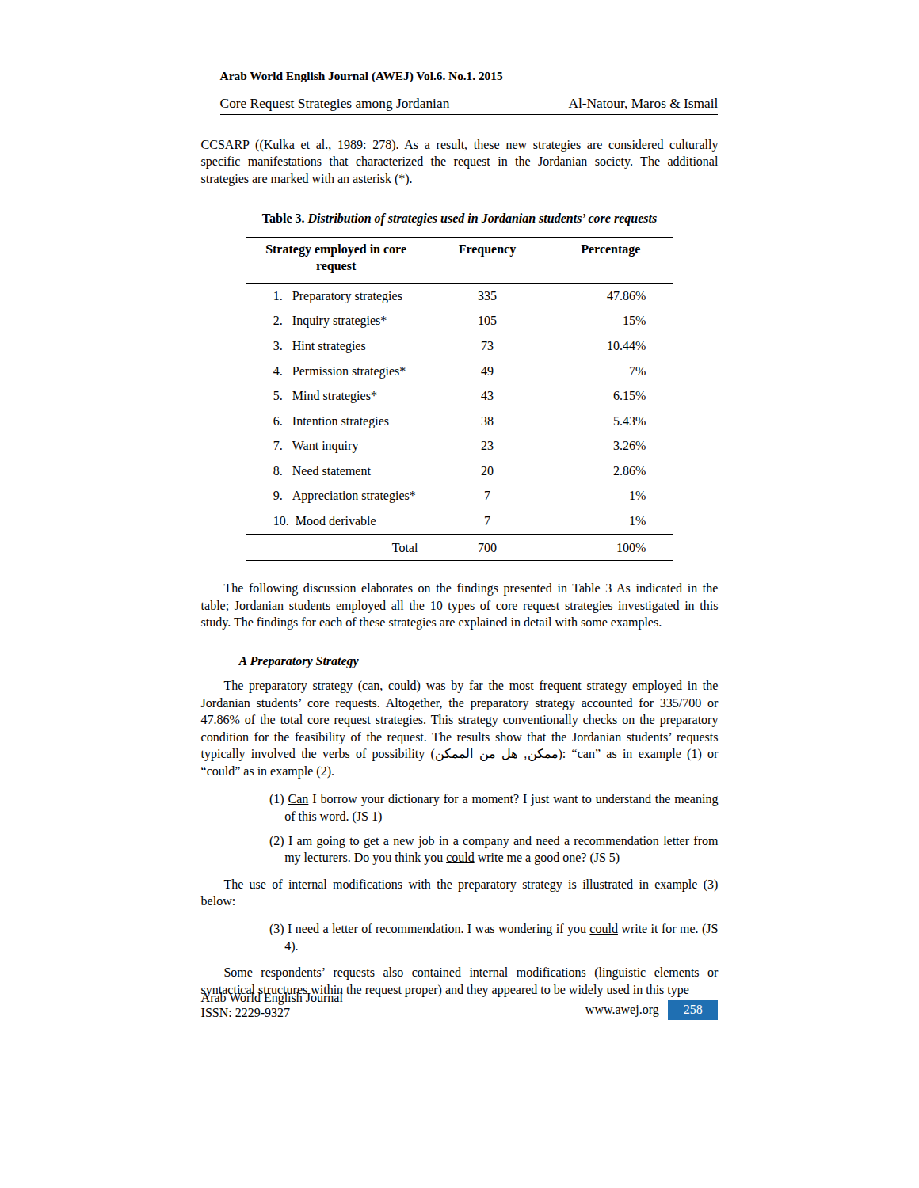Arab World English Journal (AWEJ) Vol.6. No.1. 2015
Core Request Strategies among Jordanian
Al-Natour, Maros & Ismail
CCSARP ((Kulka et al., 1989: 278). As a result, these new strategies are considered culturally specific manifestations that characterized the request in the Jordanian society. The additional strategies are marked with an asterisk (*).
Table 3. Distribution of strategies used in Jordanian students’ core requests
| Strategy employed in core request | Frequency | Percentage |
| --- | --- | --- |
| 1. Preparatory strategies | 335 | 47.86% |
| 2. Inquiry strategies* | 105 | 15% |
| 3. Hint strategies | 73 | 10.44% |
| 4. Permission strategies* | 49 | 7% |
| 5. Mind strategies* | 43 | 6.15% |
| 6. Intention strategies | 38 | 5.43% |
| 7. Want inquiry | 23 | 3.26% |
| 8. Need statement | 20 | 2.86% |
| 9. Appreciation strategies* | 7 | 1% |
| 10. Mood derivable | 7 | 1% |
| Total | 700 | 100% |
The following discussion elaborates on the findings presented in Table 3 As indicated in the table; Jordanian students employed all the 10 types of core request strategies investigated in this study. The findings for each of these strategies are explained in detail with some examples.
A Preparatory Strategy
The preparatory strategy (can, could) was by far the most frequent strategy employed in the Jordanian students’ core requests. Altogether, the preparatory strategy accounted for 335/700 or 47.86% of the total core request strategies. This strategy conventionally checks on the preparatory condition for the feasibility of the request. The results show that the Jordanian students’ requests typically involved the verbs of possibility (ممكن, هل من الممكن): “can” as in example (1) or “could” as in example (2).
(1) Can I borrow your dictionary for a moment? I just want to understand the meaning of this word. (JS 1)
(2) I am going to get a new job in a company and need a recommendation letter from my lecturers. Do you think you could write me a good one? (JS 5)
The use of internal modifications with the preparatory strategy is illustrated in example (3) below:
(3) I need a letter of recommendation. I was wondering if you could write it for me. (JS 4).
Some respondents’ requests also contained internal modifications (linguistic elements or syntactical structures within the request proper) and they appeared to be widely used in this type
Arab World English Journal
ISSN: 2229-9327
www.awej.org 258